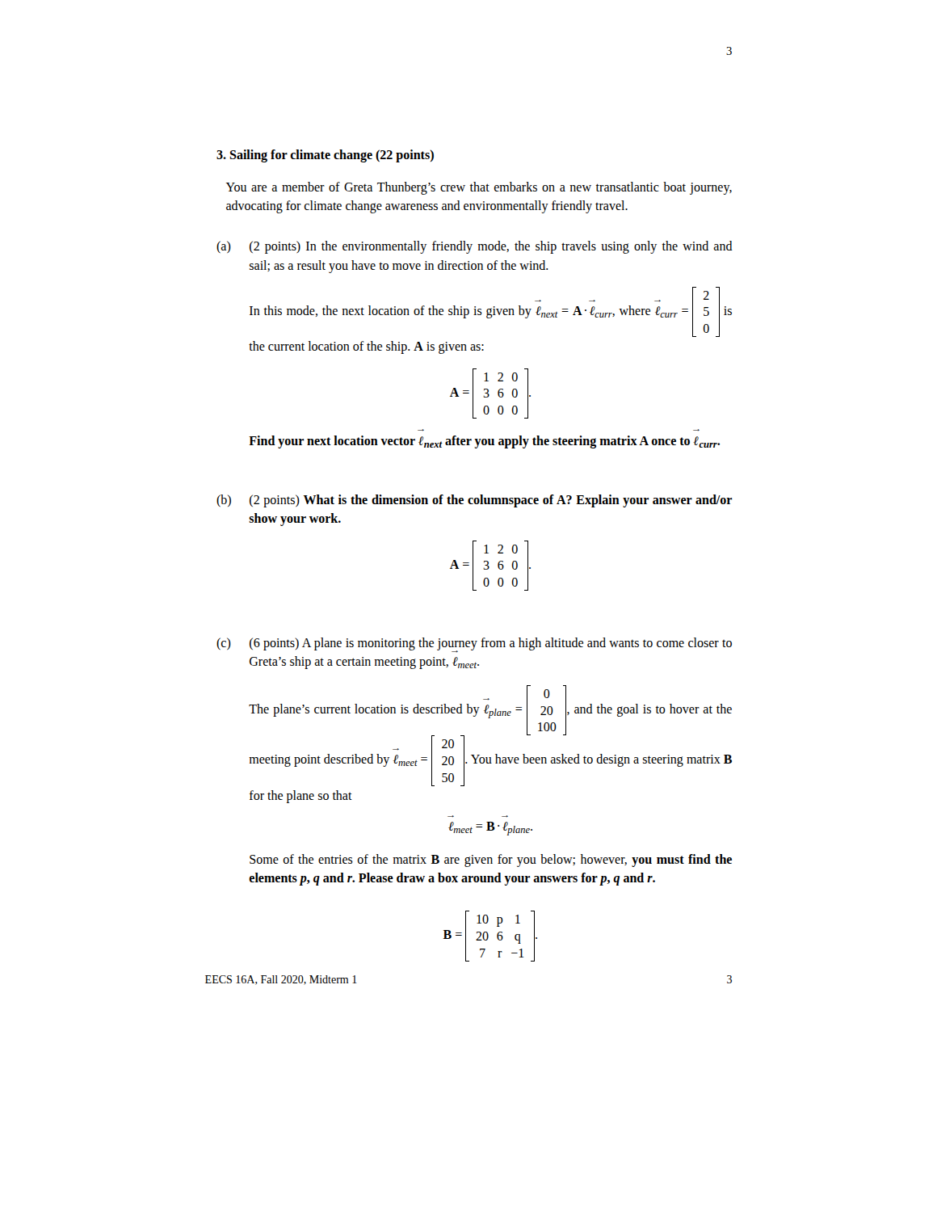3
3. Sailing for climate change (22 points)
You are a member of Greta Thunberg’s crew that embarks on a new transatlantic boat journey, advocating for climate change awareness and environmentally friendly travel.
(a) (2 points) In the environmentally friendly mode, the ship travels using only the wind and sail; as a result you have to move in direction of the wind.
In this mode, the next location of the ship is given by ℓnext = A·ℓcurr, where ℓcurr =
| 2 |
| 5 |
| 0 |
is the current location of the ship. A is given as:
A =
| 1 | 2 | 0 |
| 3 | 6 | 0 |
| 0 | 0 | 0 |
.
Find your next location vector ℓnext after you apply the steering matrix A once to ℓcurr.
(b) (2 points) What is the dimension of the columnspace of A? Explain your answer and/or show your work.
A =
| 1 | 2 | 0 |
| 3 | 6 | 0 |
| 0 | 0 | 0 |
.
(c) (6 points) A plane is monitoring the journey from a high altitude and wants to come closer to Greta’s ship at a certain meeting point, ℓmeet.
The plane’s current location is described by ℓplane =
| 0 |
| 20 |
| 100 |
, and the goal is to hover at the meeting point described by ℓmeet =
| 20 |
| 20 |
| 50 |
. You have been asked to design a steering matrix B for the plane so that
ℓmeet = B·ℓplane.
Some of the entries of the matrix B are given for you below; however, you must find the elements p, q and r. Please draw a box around your answers for p, q and r.
B =
| 10 | p | 1 |
| 20 | 6 | q |
| 7 | r | −1 |
.
EECS 16A, Fall 2020, Midterm 1 3